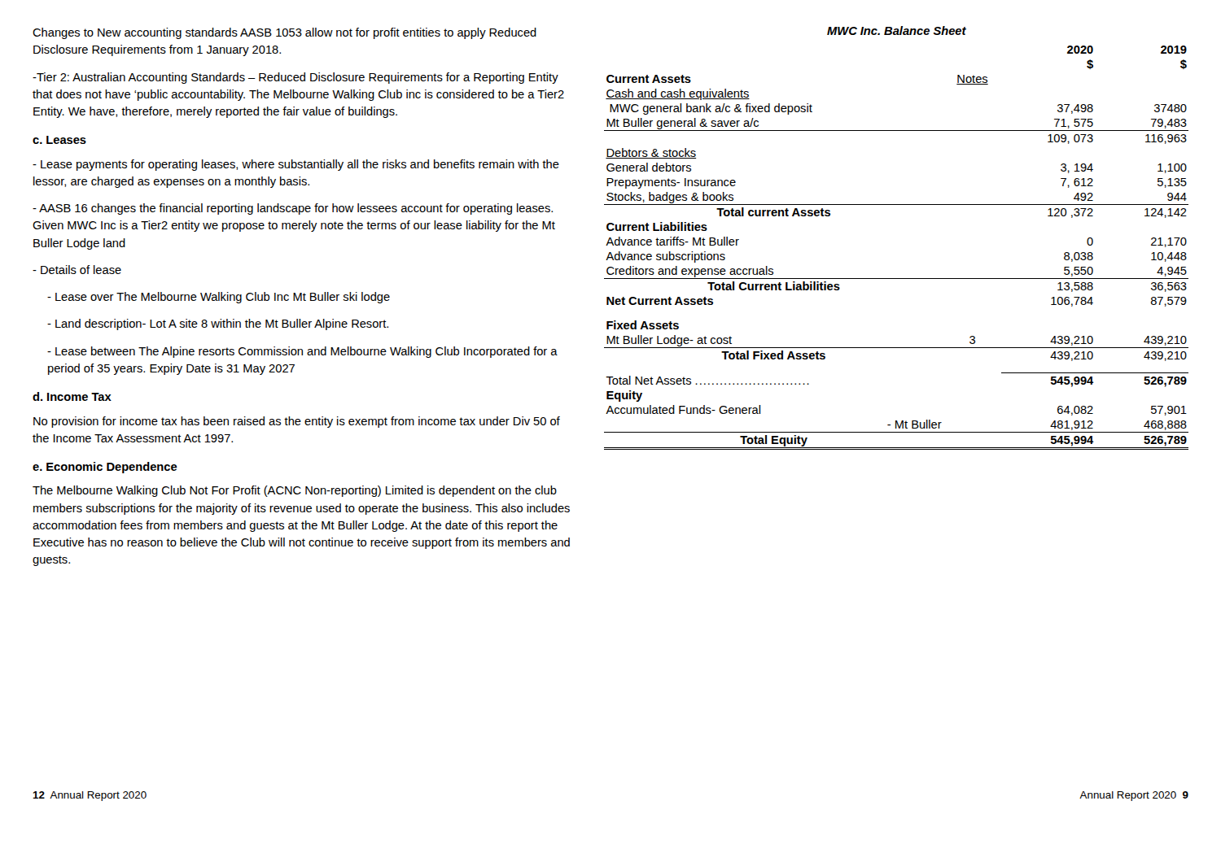Changes to New accounting standards AASB 1053 allow not for profit entities to apply Reduced Disclosure Requirements from 1 January 2018.
-Tier 2: Australian Accounting Standards – Reduced Disclosure Requirements for a Reporting Entity that does not have ‘public accountability. The Melbourne Walking Club inc is considered to be a Tier2 Entity. We have, therefore, merely reported the fair value of buildings.
c. Leases
- Lease payments for operating leases, where substantially all the risks and benefits remain with the lessor, are charged as expenses on a monthly basis.
- AASB 16 changes the financial reporting landscape for how lessees account for operating leases. Given MWC Inc is a Tier2 entity we propose to merely note the terms of our lease liability for the Mt Buller Lodge land
- Details of lease
- Lease over The Melbourne Walking Club Inc Mt Buller ski lodge
- Land description- Lot A site 8 within the Mt Buller Alpine Resort.
- Lease between The Alpine resorts Commission and Melbourne Walking Club Incorporated for a period of 35 years. Expiry Date is 31 May 2027
d. Income Tax
No provision for income tax has been raised as the entity is exempt from income tax under Div 50 of the Income Tax Assessment Act 1997.
e. Economic Dependence
The Melbourne Walking Club Not For Profit (ACNC Non-reporting) Limited is dependent on the club members subscriptions for the majority of its revenue used to operate the business. This also includes accommodation fees from members and guests at the Mt Buller Lodge. At the date of this report the Executive has no reason to believe the Club will not continue to receive support from its members and guests.
MWC Inc. Balance Sheet
| | | 2020 | 2019 |
| | | $ | $ |
| Current Assets | Notes | | |
| Cash and cash equivalents | | | |
| MWC general bank a/c & fixed deposit | | 37,498 | 37480 |
| Mt Buller general & saver a/c | | 71, 575 | 79,483 |
| | | 109, 073 | 116,963 |
| Debtors & stocks | | | |
| General debtors | | 3, 194 | 1,100 |
| Prepayments- Insurance | | 7, 612 | 5,135 |
| Stocks, badges & books | | 492 | 944 |
| Total current Assets | | 120 ,372 | 124,142 |
| Current Liabilities | | | |
| Advance tariffs- Mt Buller | | 0 | 21,170 |
| Advance subscriptions | | 8,038 | 10,448 |
| Creditors and expense accruals | | 5,550 | 4,945 |
| Total Current Liabilities | | 13,588 | 36,563 |
| Net Current Assets | | 106,784 | 87,579 |
| Fixed Assets | | | |
| Mt Buller Lodge- at cost | 3 | 439,210 | 439,210 |
| Total Fixed Assets | | 439,210 | 439,210 |
| Total Net Assets ............................ | | 545,994 | 526,789 |
| Equity | | | |
| Accumulated Funds- General | | 64,082 | 57,901 |
| - Mt Buller | | 481,912 | 468,888 |
| Total Equity | | 545,994 | 526,789 |
12 Annual Report 2020
Annual Report 2020 9